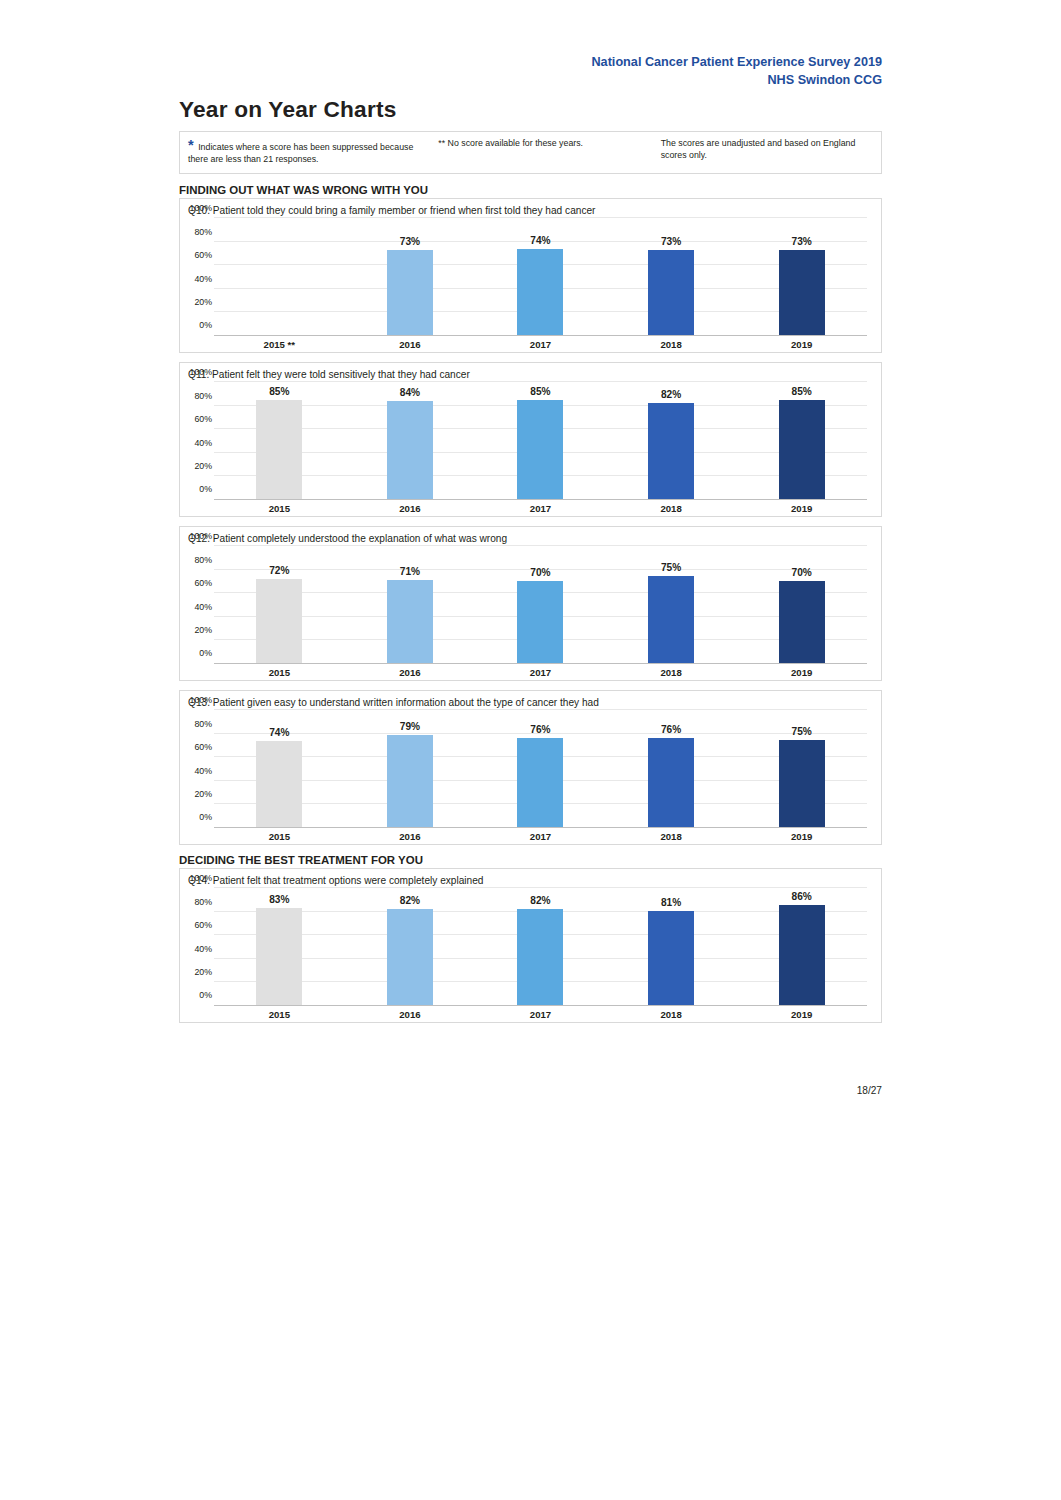National Cancer Patient Experience Survey 2019
NHS Swindon CCG
Year on Year Charts
* Indicates where a score has been suppressed because there are less than 21 responses.
** No score available for these years.
The scores are unadjusted and based on England scores only.
Finding out what was wrong with you
Q10. Patient told they could bring a family member or friend when first told they had cancer
100%
80%
60%
40%
20% 0%
73%
74%
73%
73%
2015 **
2016
2017
2018
2019
Q11. Patient felt they were told sensitively that they had cancer
100%
80%
60%
40%
20% 0%
85%
84%
85%
82%
85%
2015
2016
2017
2018
2019
Q12. Patient completely understood the explanation of what was wrong
100%
80%
60%
40%
20% 0%
72%
71%
70%
75%
70%
2015
2016
2017
2018
2019
Q13. Patient given easy to understand written information about the type of cancer they had
100%
80%
60%
40%
20% 0%
74%
79%
76%
76%
75%
2015
2016
2017
2018
2019
Deciding the best treatment for you
Q14. Patient felt that treatment options were completely explained
100%
80%
60%
40%
20% 0%
83%
82%
82%
81%
86%
2015
2016
2017
2018
2019
18/27